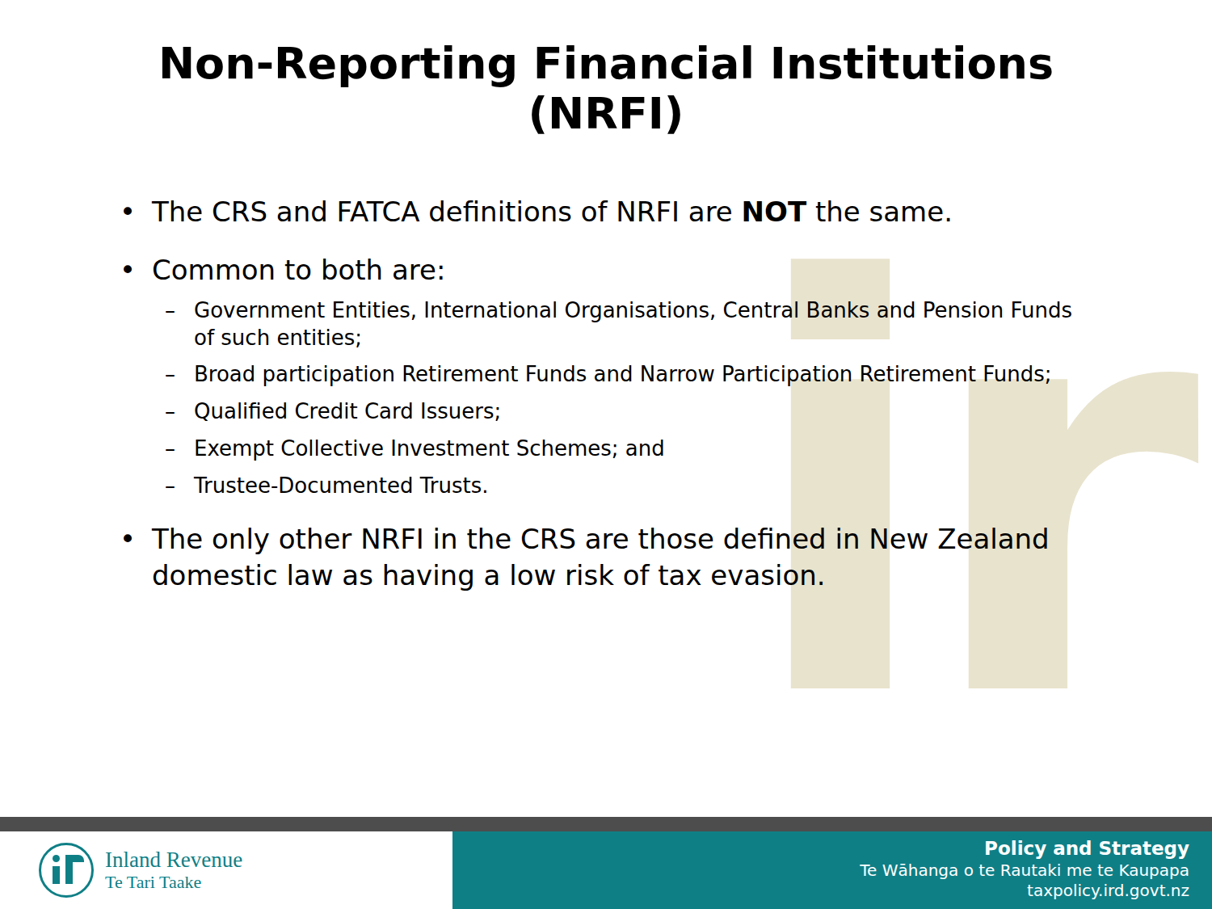ir
Non-Reporting Financial Institutions
(NRFI)
The CRS and FATCA definitions of NRFI are NOT the same.
Common to both are:
Government Entities, International Organisations, Central Banks and Pension Funds of such entities;
Broad participation Retirement Funds and Narrow Participation Retirement Funds;
Qualified Credit Card Issuers;
Exempt Collective Investment Schemes; and
Trustee-Documented Trusts.
The only other NRFI in the CRS are those defined in New Zealand domestic law as having a low risk of tax evasion.
Inland Revenue
Te Tari Taake
Policy and Strategy
Te Wāhanga o te Rautaki me te Kaupapa
taxpolicy.ird.govt.nz